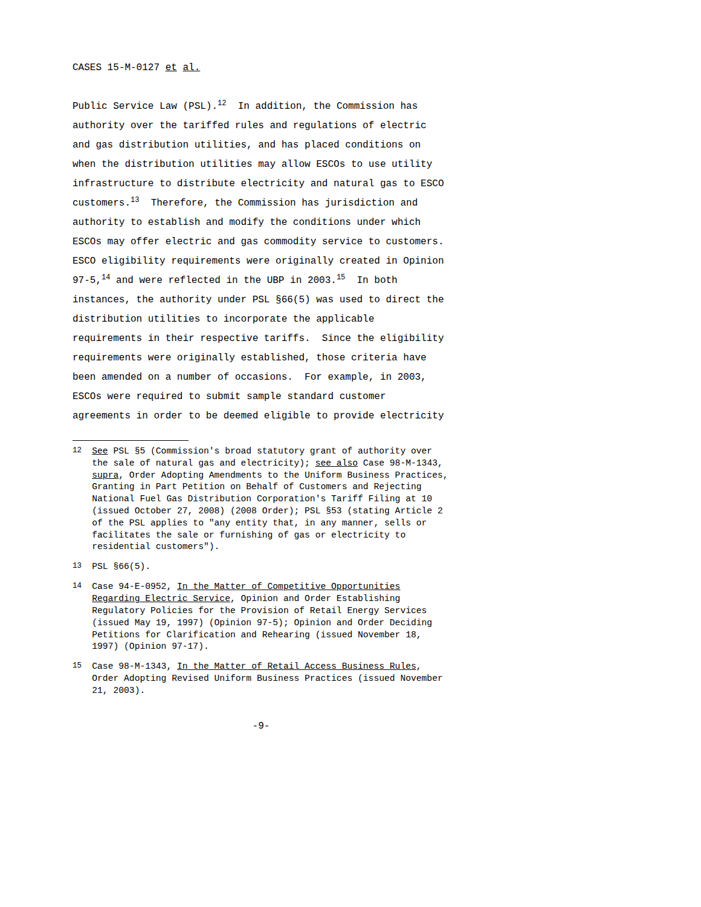CASES 15-M-0127 et al.
Public Service Law (PSL).12 In addition, the Commission has authority over the tariffed rules and regulations of electric and gas distribution utilities, and has placed conditions on when the distribution utilities may allow ESCOs to use utility infrastructure to distribute electricity and natural gas to ESCO customers.13 Therefore, the Commission has jurisdiction and authority to establish and modify the conditions under which ESCOs may offer electric and gas commodity service to customers.
ESCO eligibility requirements were originally created in Opinion 97-5,14 and were reflected in the UBP in 2003.15 In both instances, the authority under PSL §66(5) was used to direct the distribution utilities to incorporate the applicable requirements in their respective tariffs. Since the eligibility requirements were originally established, those criteria have been amended on a number of occasions. For example, in 2003, ESCOs were required to submit sample standard customer agreements in order to be deemed eligible to provide electricity
12 See PSL §5 (Commission's broad statutory grant of authority over the sale of natural gas and electricity); see also Case 98-M-1343, supra, Order Adopting Amendments to the Uniform Business Practices, Granting in Part Petition on Behalf of Customers and Rejecting National Fuel Gas Distribution Corporation's Tariff Filing at 10 (issued October 27, 2008) (2008 Order); PSL §53 (stating Article 2 of the PSL applies to "any entity that, in any manner, sells or facilitates the sale or furnishing of gas or electricity to residential customers").
13 PSL §66(5).
14 Case 94-E-0952, In the Matter of Competitive Opportunities Regarding Electric Service, Opinion and Order Establishing Regulatory Policies for the Provision of Retail Energy Services (issued May 19, 1997) (Opinion 97-5); Opinion and Order Deciding Petitions for Clarification and Rehearing (issued November 18, 1997) (Opinion 97-17).
15 Case 98-M-1343, In the Matter of Retail Access Business Rules, Order Adopting Revised Uniform Business Practices (issued November 21, 2003).
-9-